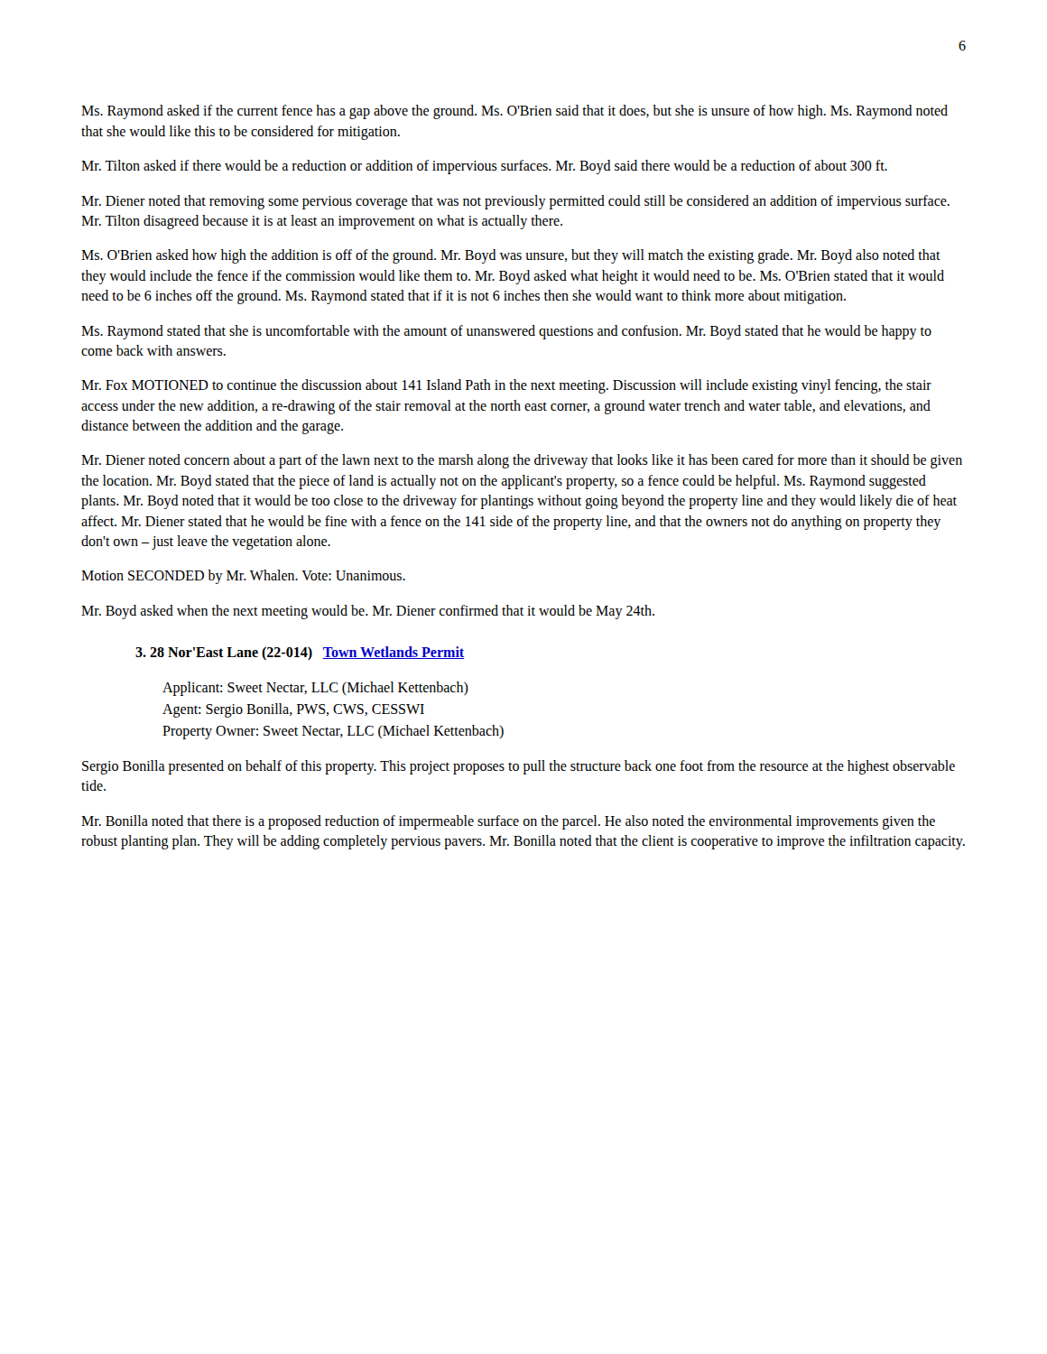6
Ms. Raymond asked if the current fence has a gap above the ground. Ms. O'Brien said that it does, but she is unsure of how high. Ms. Raymond noted that she would like this to be considered for mitigation.
Mr. Tilton asked if there would be a reduction or addition of impervious surfaces. Mr. Boyd said there would be a reduction of about 300 ft.
Mr. Diener noted that removing some pervious coverage that was not previously permitted could still be considered an addition of impervious surface. Mr. Tilton disagreed because it is at least an improvement on what is actually there.
Ms. O'Brien asked how high the addition is off of the ground. Mr. Boyd was unsure, but they will match the existing grade. Mr. Boyd also noted that they would include the fence if the commission would like them to. Mr. Boyd asked what height it would need to be. Ms. O'Brien stated that it would need to be 6 inches off the ground. Ms. Raymond stated that if it is not 6 inches then she would want to think more about mitigation.
Ms. Raymond stated that she is uncomfortable with the amount of unanswered questions and confusion. Mr. Boyd stated that he would be happy to come back with answers.
Mr. Fox MOTIONED to continue the discussion about 141 Island Path in the next meeting. Discussion will include existing vinyl fencing, the stair access under the new addition, a re-drawing of the stair removal at the north east corner, a ground water trench and water table, and elevations, and distance between the addition and the garage.
Mr. Diener noted concern about a part of the lawn next to the marsh along the driveway that looks like it has been cared for more than it should be given the location. Mr. Boyd stated that the piece of land is actually not on the applicant's property, so a fence could be helpful. Ms. Raymond suggested plants. Mr. Boyd noted that it would be too close to the driveway for plantings without going beyond the property line and they would likely die of heat affect. Mr. Diener stated that he would be fine with a fence on the 141 side of the property line, and that the owners not do anything on property they don't own – just leave the vegetation alone.
Motion SECONDED by Mr. Whalen. Vote: Unanimous.
Mr. Boyd asked when the next meeting would be. Mr. Diener confirmed that it would be May 24th.
3. 28 Nor'East Lane (22-014) Town Wetlands Permit
Applicant: Sweet Nectar, LLC (Michael Kettenbach)
Agent: Sergio Bonilla, PWS, CWS, CESSWI
Property Owner: Sweet Nectar, LLC (Michael Kettenbach)
Sergio Bonilla presented on behalf of this property. This project proposes to pull the structure back one foot from the resource at the highest observable tide.
Mr. Bonilla noted that there is a proposed reduction of impermeable surface on the parcel. He also noted the environmental improvements given the robust planting plan. They will be adding completely pervious pavers. Mr. Bonilla noted that the client is cooperative to improve the infiltration capacity.